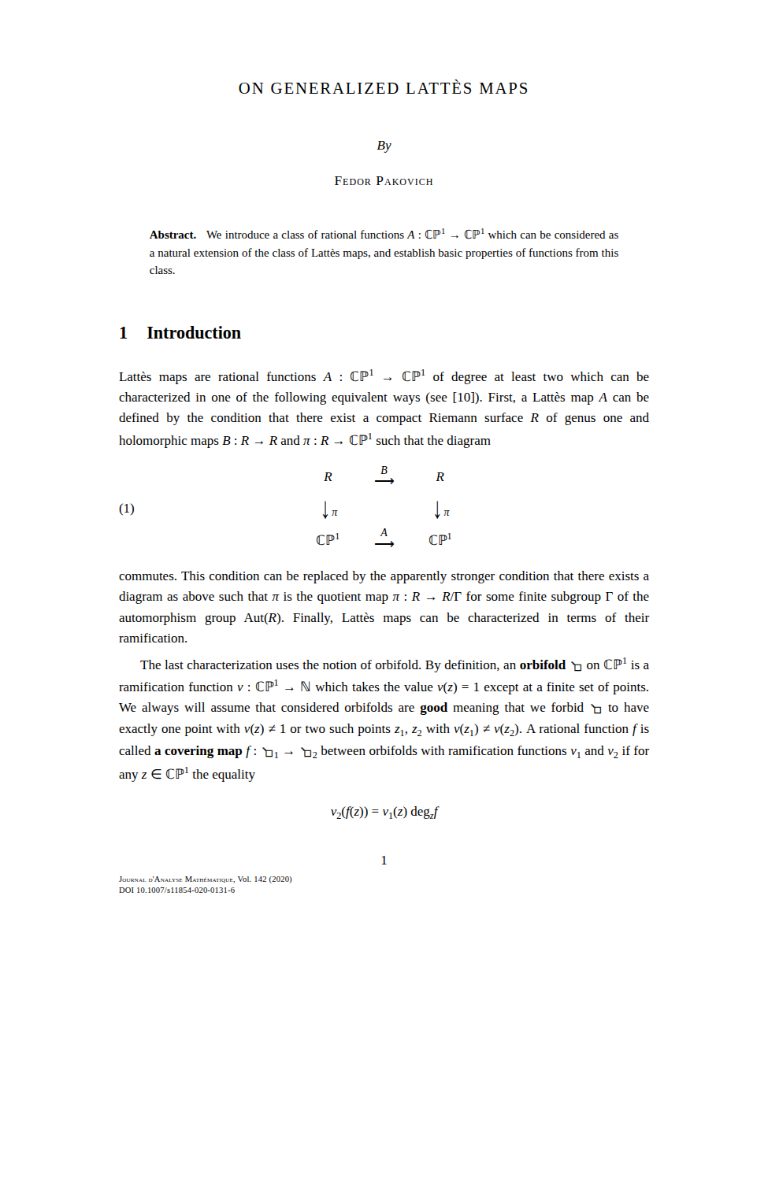On Generalized Lattès Maps
By
Fedor Pakovich
Abstract. We introduce a class of rational functions A : ℂℙ1 → ℂℙ1 which can be considered as a natural extension of the class of Lattès maps, and establish basic properties of functions from this class.
1 Introduction
Lattès maps are rational functions A : ℂℙ1 → ℂℙ1 of degree at least two which can be characterized in one of the following equivalent ways (see [10]). First, a Lattès map A can be defined by the condition that there exist a compact Riemann surface R of genus one and holomorphic maps B : R → R and π : R → ℂℙ1 such that the diagram
(1)
| R | B ⟶ | R |
| ↓ π | | ↓ π |
| ℂℙ 1 | A ⟶ | ℂℙ 1 |
commutes. This condition can be replaced by the apparently stronger condition that there exists a diagram as above such that π is the quotient map π : R → R/Γ for some finite subgroup Γ of the automorphism group Aut(R). Finally, Lattès maps can be characterized in terms of their ramification.
The last characterization uses the notion of orbifold. By definition, an orbifold 𝢒 on ℂℙ1 is a ramification function ν : ℂℙ1 → ℕ which takes the value ν(z) = 1 except at a finite set of points. We always will assume that considered orbifolds are good meaning that we forbid 𝢒 to have exactly one point with ν(z) ≠ 1 or two such points z1, z2 with ν(z1) ≠ ν(z2). A rational function f is called a covering map f : 𝢒1 → 𝢒2 between orbifolds with ramification functions ν1 and ν2 if for any z ∈ ℂℙ1 the equality
ν2(f(z)) = ν1(z) degzf
1
Journal d'Analyse Mathématique, Vol. 142 (2020)
DOI 10.1007/s11854-020-0131-6